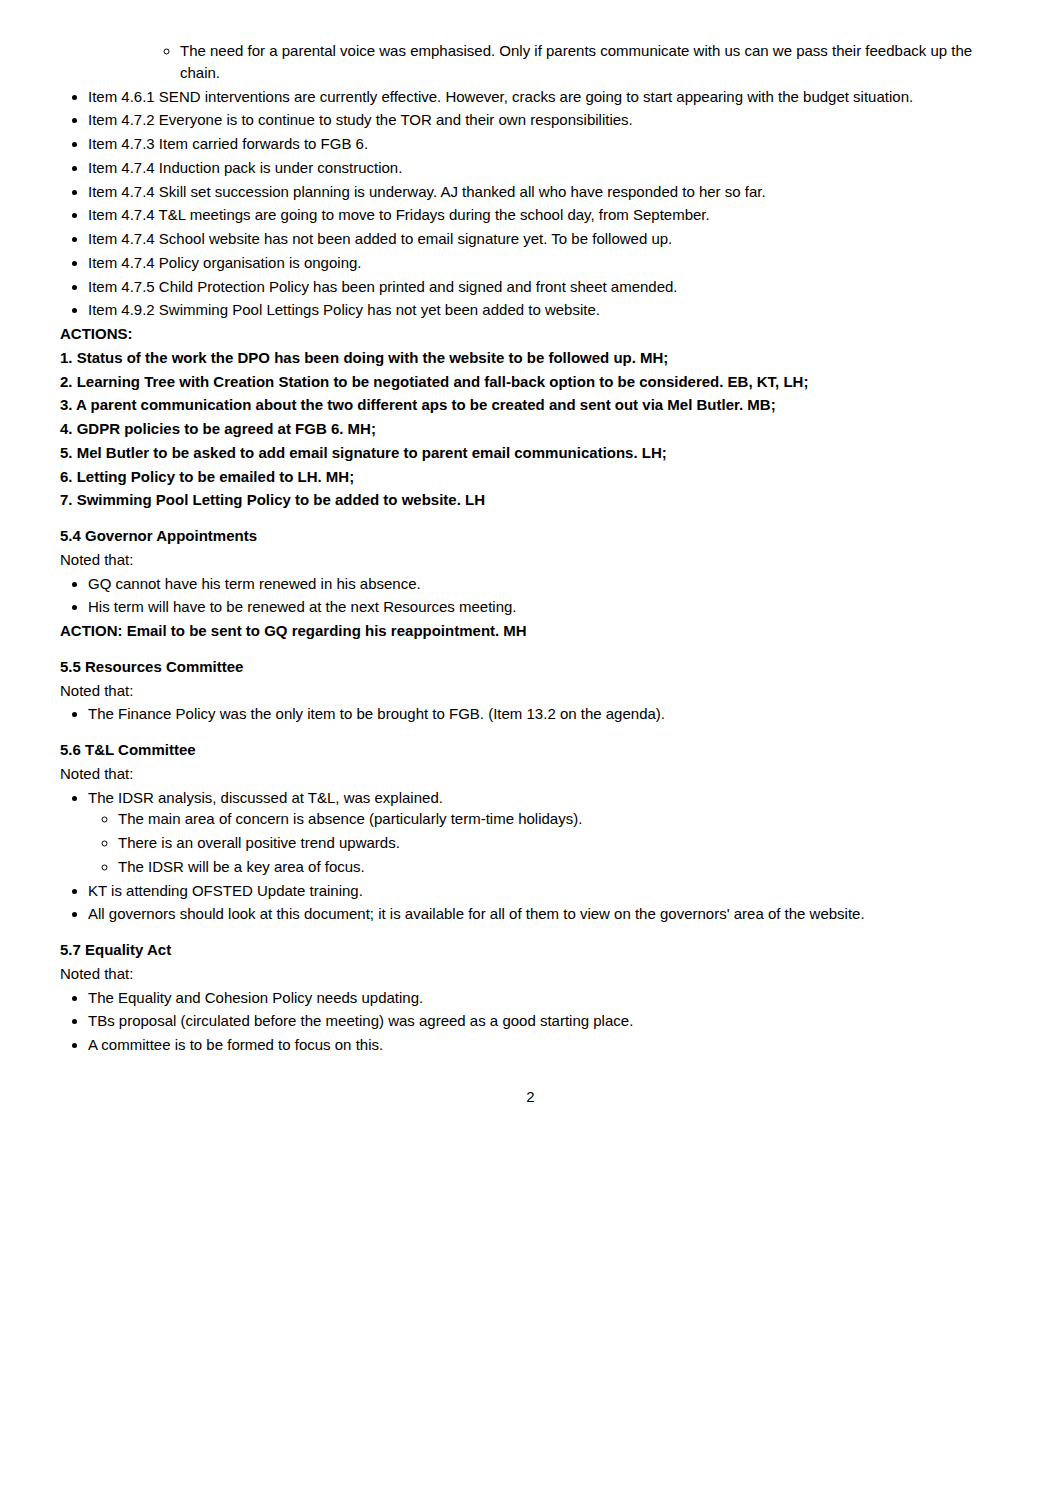The need for a parental voice was emphasised. Only if parents communicate with us can we pass their feedback up the chain.
Item 4.6.1 SEND interventions are currently effective. However, cracks are going to start appearing with the budget situation.
Item 4.7.2 Everyone is to continue to study the TOR and their own responsibilities.
Item 4.7.3 Item carried forwards to FGB 6.
Item 4.7.4 Induction pack is under construction.
Item 4.7.4 Skill set succession planning is underway. AJ thanked all who have responded to her so far.
Item 4.7.4 T&L meetings are going to move to Fridays during the school day, from September.
Item 4.7.4 School website has not been added to email signature yet. To be followed up.
Item 4.7.4 Policy organisation is ongoing.
Item 4.7.5 Child Protection Policy has been printed and signed and front sheet amended.
Item 4.9.2 Swimming Pool Lettings Policy has not yet been added to website.
ACTIONS:
1. Status of the work the DPO has been doing with the website to be followed up. MH;
2. Learning Tree with Creation Station to be negotiated and fall-back option to be considered. EB, KT, LH;
3. A parent communication about the two different aps to be created and sent out via Mel Butler. MB;
4. GDPR policies to be agreed at FGB 6. MH;
5. Mel Butler to be asked to add email signature to parent email communications. LH;
6. Letting Policy to be emailed to LH. MH;
7. Swimming Pool Letting Policy to be added to website. LH
5.4 Governor Appointments
Noted that:
GQ cannot have his term renewed in his absence.
His term will have to be renewed at the next Resources meeting.
ACTION: Email to be sent to GQ regarding his reappointment. MH
5.5 Resources Committee
Noted that:
The Finance Policy was the only item to be brought to FGB. (Item 13.2 on the agenda).
5.6 T&L Committee
Noted that:
The IDSR analysis, discussed at T&L, was explained.
The main area of concern is absence (particularly term-time holidays).
There is an overall positive trend upwards.
The IDSR will be a key area of focus.
KT is attending OFSTED Update training.
All governors should look at this document; it is available for all of them to view on the governors' area of the website.
5.7 Equality Act
Noted that:
The Equality and Cohesion Policy needs updating.
TBs proposal (circulated before the meeting) was agreed as a good starting place.
A committee is to be formed to focus on this.
2